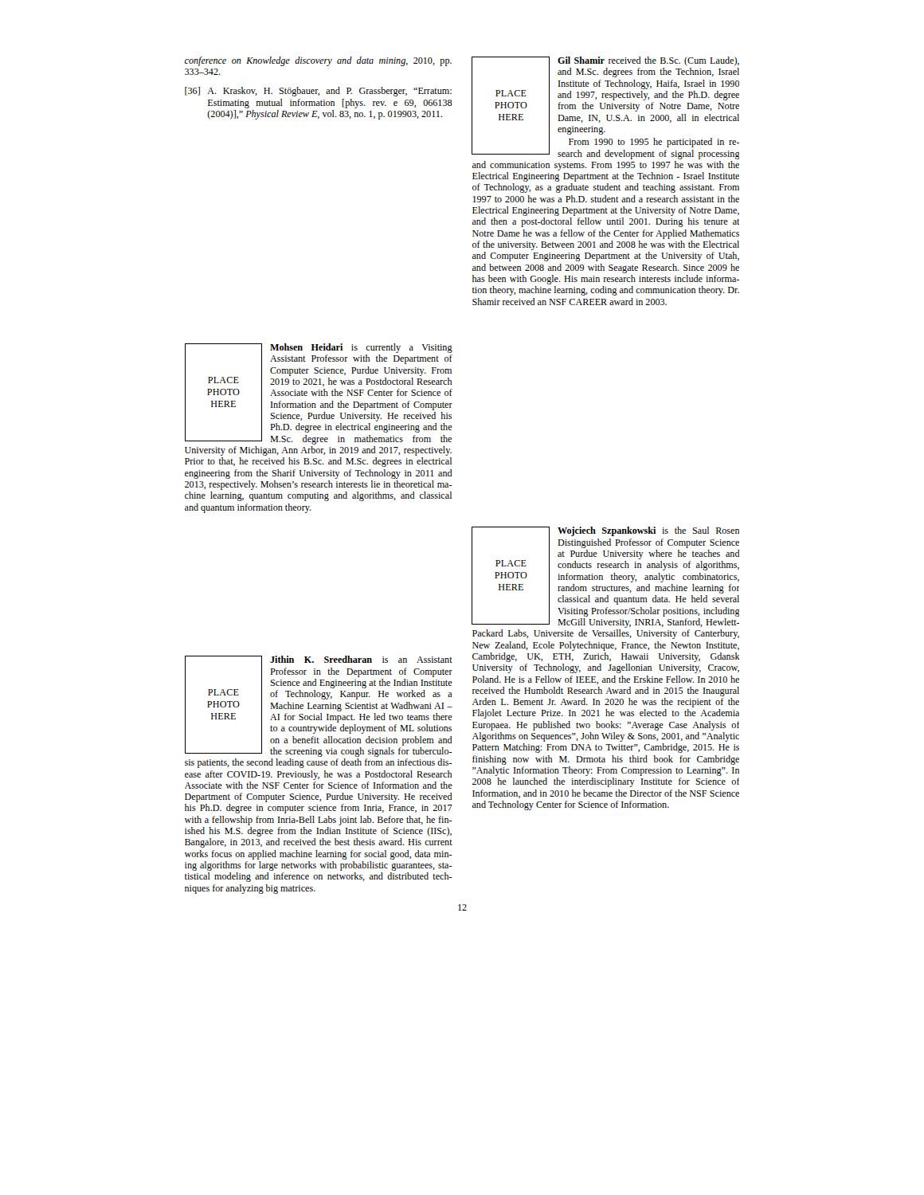conference on Knowledge discovery and data mining, 2010, pp. 333–342.
[36] A. Kraskov, H. Stögbauer, and P. Grassberger, “Erratum: Estimating mutual information [phys. rev. e 69, 066138 (2004)],” Physical Review E, vol. 83, no. 1, p. 019903, 2011.
PLACE
PHOTO
HERE
Mohsen Heidari is currently a Visiting Assistant Professor with the Department of Computer Science, Purdue University. From 2019 to 2021, he was a Postdoctoral Research Associate with the NSF Center for Science of Information and the Department of Computer Science, Purdue University. He received his Ph.D. degree in electrical engineering and the M.Sc. degree in mathematics from the University of Michigan, Ann Arbor, in 2019 and 2017, respectively. Prior to that, he received his B.Sc. and M.Sc. degrees in electrical engineering from the Sharif University of Technology in 2011 and 2013, respectively. Mohsen’s research interests lie in theoretical machine learning, quantum computing and algorithms, and classical and quantum information theory.
PLACE
PHOTO
HERE
Jithin K. Sreedharan is an Assistant Professor in the Department of Computer Science and Engineering at the Indian Institute of Technology, Kanpur. He worked as a Machine Learning Scientist at Wadhwani AI – AI for Social Impact. He led two teams there to a countrywide deployment of ML solutions on a benefit allocation decision problem and the screening via cough signals for tuberculosis patients, the second leading cause of death from an infectious disease after COVID-19. Previously, he was a Postdoctoral Research Associate with the NSF Center for Science of Information and the Department of Computer Science, Purdue University. He received his Ph.D. degree in computer science from Inria, France, in 2017 with a fellowship from Inria-Bell Labs joint lab. Before that, he finished his M.S. degree from the Indian Institute of Science (IISc), Bangalore, in 2013, and received the best thesis award. His current works focus on applied machine learning for social good, data mining algorithms for large networks with probabilistic guarantees, statistical modeling and inference on networks, and distributed techniques for analyzing big matrices.
PLACE
PHOTO
HERE
Gil Shamir received the B.Sc. (Cum Laude), and M.Sc. degrees from the Technion, Israel Institute of Technology, Haifa, Israel in 1990 and 1997, respectively, and the Ph.D. degree from the University of Notre Dame, Notre Dame, IN, U.S.A. in 2000, all in electrical engineering.
From 1990 to 1995 he participated in research and development of signal processing and communication systems. From 1995 to 1997 he was with the Electrical Engineering Department at the Technion - Israel Institute of Technology, as a graduate student and teaching assistant. From 1997 to 2000 he was a Ph.D. student and a research assistant in the Electrical Engineering Department at the University of Notre Dame, and then a post-doctoral fellow until 2001. During his tenure at Notre Dame he was a fellow of the Center for Applied Mathematics of the university. Between 2001 and 2008 he was with the Electrical and Computer Engineering Department at the University of Utah, and between 2008 and 2009 with Seagate Research. Since 2009 he has been with Google. His main research interests include information theory, machine learning, coding and communication theory. Dr. Shamir received an NSF CAREER award in 2003.
PLACE
PHOTO
HERE
Wojciech Szpankowski is the Saul Rosen Distinguished Professor of Computer Science at Purdue University where he teaches and conducts research in analysis of algorithms, information theory, analytic combinatorics, random structures, and machine learning for classical and quantum data. He held several Visiting Professor/Scholar positions, including McGill University, INRIA, Stanford, Hewlett-Packard Labs, Universite de Versailles, University of Canterbury, New Zealand, Ecole Polytechnique, France, the Newton Institute, Cambridge, UK, ETH, Zurich, Hawaii University, Gdansk University of Technology, and Jagellonian University, Cracow, Poland. He is a Fellow of IEEE, and the Erskine Fellow. In 2010 he received the Humboldt Research Award and in 2015 the Inaugural Arden L. Bement Jr. Award. In 2020 he was the recipient of the Flajolet Lecture Prize. In 2021 he was elected to the Academia Europaea. He published two books: ”Average Case Analysis of Algorithms on Sequences”, John Wiley & Sons, 2001, and ”Analytic Pattern Matching: From DNA to Twitter”, Cambridge, 2015. He is finishing now with M. Drmota his third book for Cambridge ”Analytic Information Theory: From Compression to Learning”. In 2008 he launched the interdisciplinary Institute for Science of Information, and in 2010 he became the Director of the NSF Science and Technology Center for Science of Information.
12